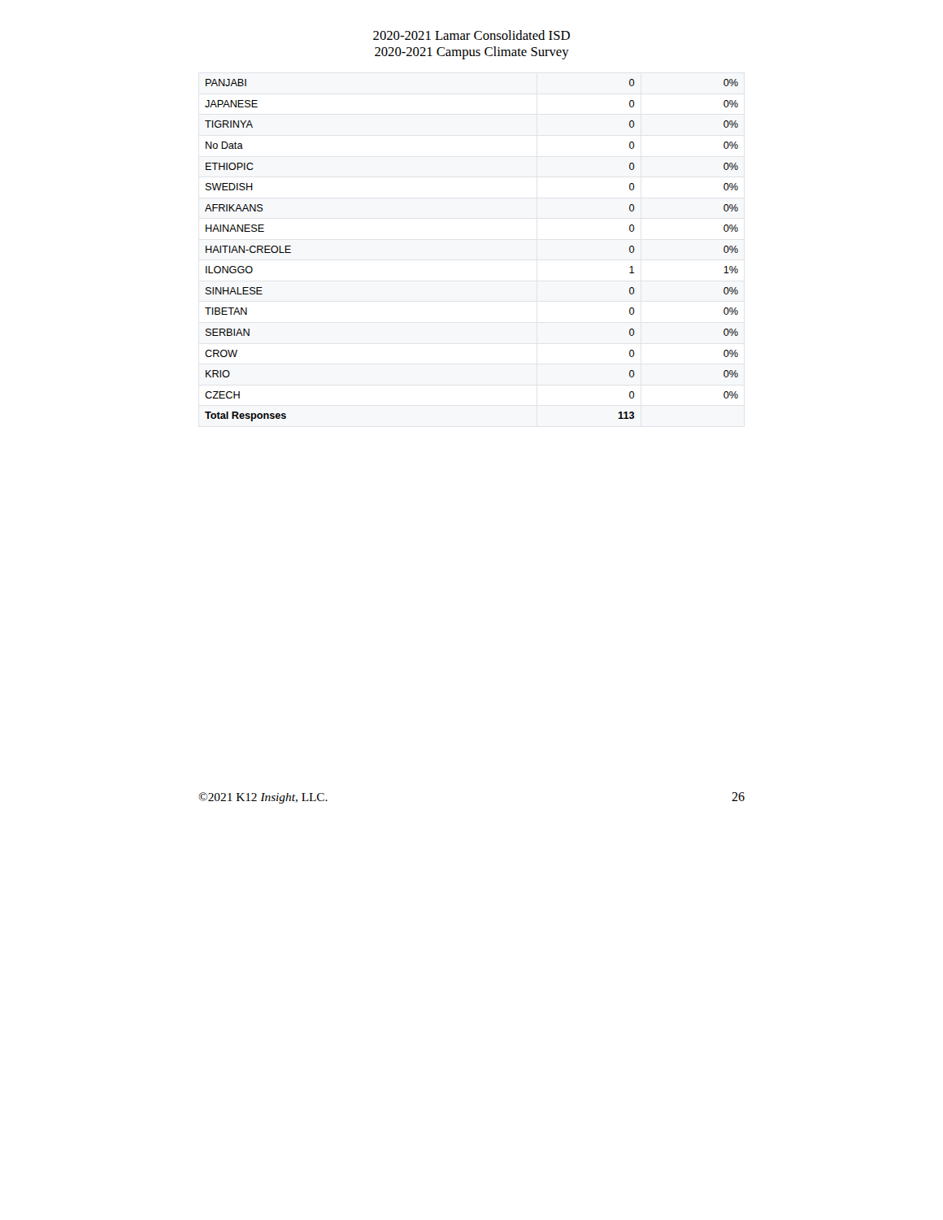2020-2021 Lamar Consolidated ISD
2020-2021 Campus Climate Survey
| PANJABI | 0 | 0% |
| JAPANESE | 0 | 0% |
| TIGRINYA | 0 | 0% |
| No Data | 0 | 0% |
| ETHIOPIC | 0 | 0% |
| SWEDISH | 0 | 0% |
| AFRIKAANS | 0 | 0% |
| HAINANESE | 0 | 0% |
| HAITIAN-CREOLE | 0 | 0% |
| ILONGGO | 1 | 1% |
| SINHALESE | 0 | 0% |
| TIBETAN | 0 | 0% |
| SERBIAN | 0 | 0% |
| CROW | 0 | 0% |
| KRIO | 0 | 0% |
| CZECH | 0 | 0% |
| Total Responses | 113 | |
©2021 K12 Insight, LLC.
26